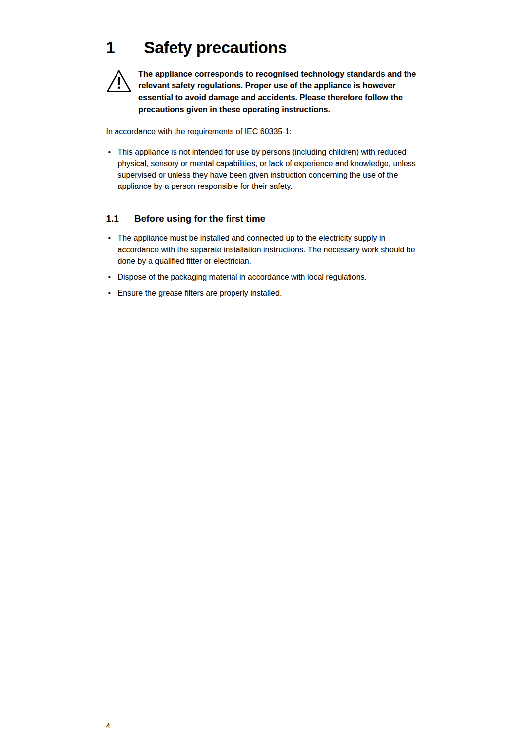1 Safety precautions
The appliance corresponds to recognised technology standards and the relevant safety regulations. Proper use of the appliance is however essential to avoid damage and accidents. Please therefore follow the precautions given in these operating instructions.
In accordance with the requirements of IEC 60335-1:
This appliance is not intended for use by persons (including children) with reduced physical, sensory or mental capabilities, or lack of experience and knowledge, unless supervised or unless they have been given instruction concerning the use of the appliance by a person responsible for their safety.
1.1 Before using for the first time
The appliance must be installed and connected up to the electricity supply in accordance with the separate installation instructions. The necessary work should be done by a qualified fitter or electrician.
Dispose of the packaging material in accordance with local regulations.
Ensure the grease filters are properly installed.
4